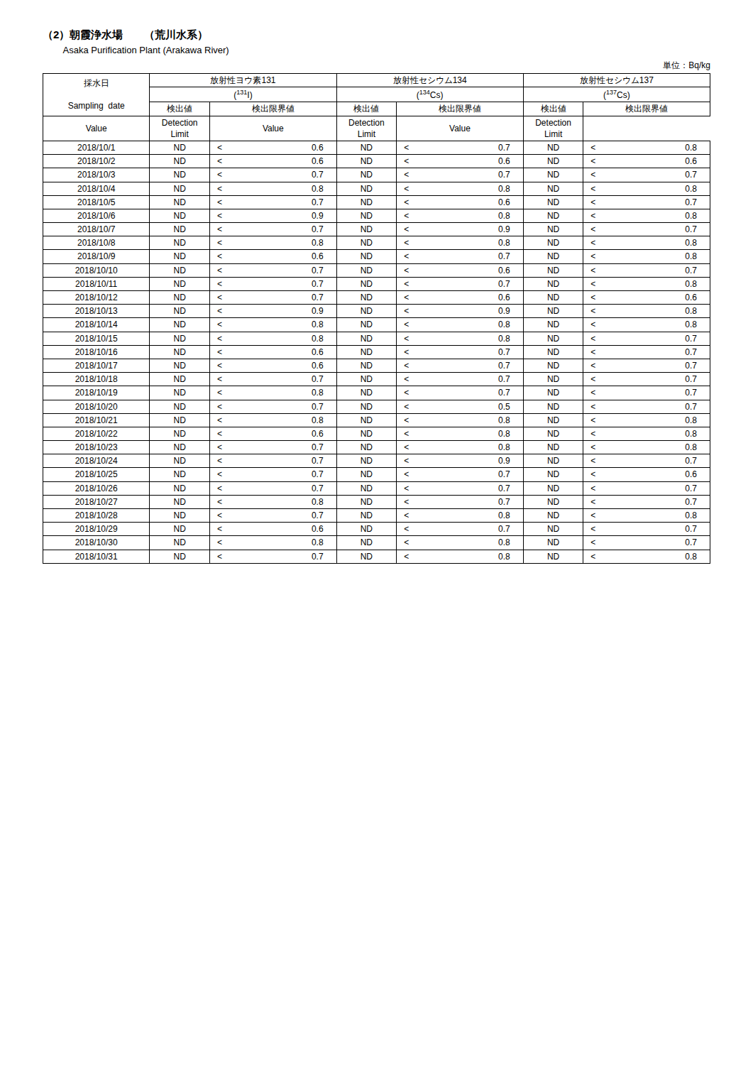（2）朝霞浄水場（荒川水系）
Asaka Purification Plant (Arakawa River)
単位：Bq/kg
| 採水日 Sampling date | 放射性ヨウ素131 | 放射性セシウム134 | 放射性セシウム137 |
| --- | --- | --- | --- |
| ( 131 I) | ( 134 Cs) | ( 137 Cs) |
| 検出値 | 検出限界値 | 検出値 | 検出限界値 | 検出値 | 検出限界値 |
| Value | Detection Limit | Value | Detection Limit | Value | Detection Limit |
| 2018/10/1 | ND | < 0.6 | ND | < 0.7 | ND | < 0.8 |
| 2018/10/2 | ND | < 0.6 | ND | < 0.6 | ND | < 0.6 |
| 2018/10/3 | ND | < 0.7 | ND | < 0.7 | ND | < 0.7 |
| 2018/10/4 | ND | < 0.8 | ND | < 0.8 | ND | < 0.8 |
| 2018/10/5 | ND | < 0.7 | ND | < 0.6 | ND | < 0.7 |
| 2018/10/6 | ND | < 0.9 | ND | < 0.8 | ND | < 0.8 |
| 2018/10/7 | ND | < 0.7 | ND | < 0.9 | ND | < 0.7 |
| 2018/10/8 | ND | < 0.8 | ND | < 0.8 | ND | < 0.8 |
| 2018/10/9 | ND | < 0.6 | ND | < 0.7 | ND | < 0.8 |
| 2018/10/10 | ND | < 0.7 | ND | < 0.6 | ND | < 0.7 |
| 2018/10/11 | ND | < 0.7 | ND | < 0.7 | ND | < 0.8 |
| 2018/10/12 | ND | < 0.7 | ND | < 0.6 | ND | < 0.6 |
| 2018/10/13 | ND | < 0.9 | ND | < 0.9 | ND | < 0.8 |
| 2018/10/14 | ND | < 0.8 | ND | < 0.8 | ND | < 0.8 |
| 2018/10/15 | ND | < 0.8 | ND | < 0.8 | ND | < 0.7 |
| 2018/10/16 | ND | < 0.6 | ND | < 0.7 | ND | < 0.7 |
| 2018/10/17 | ND | < 0.6 | ND | < 0.7 | ND | < 0.7 |
| 2018/10/18 | ND | < 0.7 | ND | < 0.7 | ND | < 0.7 |
| 2018/10/19 | ND | < 0.8 | ND | < 0.7 | ND | < 0.7 |
| 2018/10/20 | ND | < 0.7 | ND | < 0.5 | ND | < 0.7 |
| 2018/10/21 | ND | < 0.8 | ND | < 0.8 | ND | < 0.8 |
| 2018/10/22 | ND | < 0.6 | ND | < 0.8 | ND | < 0.8 |
| 2018/10/23 | ND | < 0.7 | ND | < 0.8 | ND | < 0.8 |
| 2018/10/24 | ND | < 0.7 | ND | < 0.9 | ND | < 0.7 |
| 2018/10/25 | ND | < 0.7 | ND | < 0.7 | ND | < 0.6 |
| 2018/10/26 | ND | < 0.7 | ND | < 0.7 | ND | < 0.7 |
| 2018/10/27 | ND | < 0.8 | ND | < 0.7 | ND | < 0.7 |
| 2018/10/28 | ND | < 0.7 | ND | < 0.8 | ND | < 0.8 |
| 2018/10/29 | ND | < 0.6 | ND | < 0.7 | ND | < 0.7 |
| 2018/10/30 | ND | < 0.8 | ND | < 0.8 | ND | < 0.7 |
| 2018/10/31 | ND | < 0.7 | ND | < 0.8 | ND | < 0.8 |